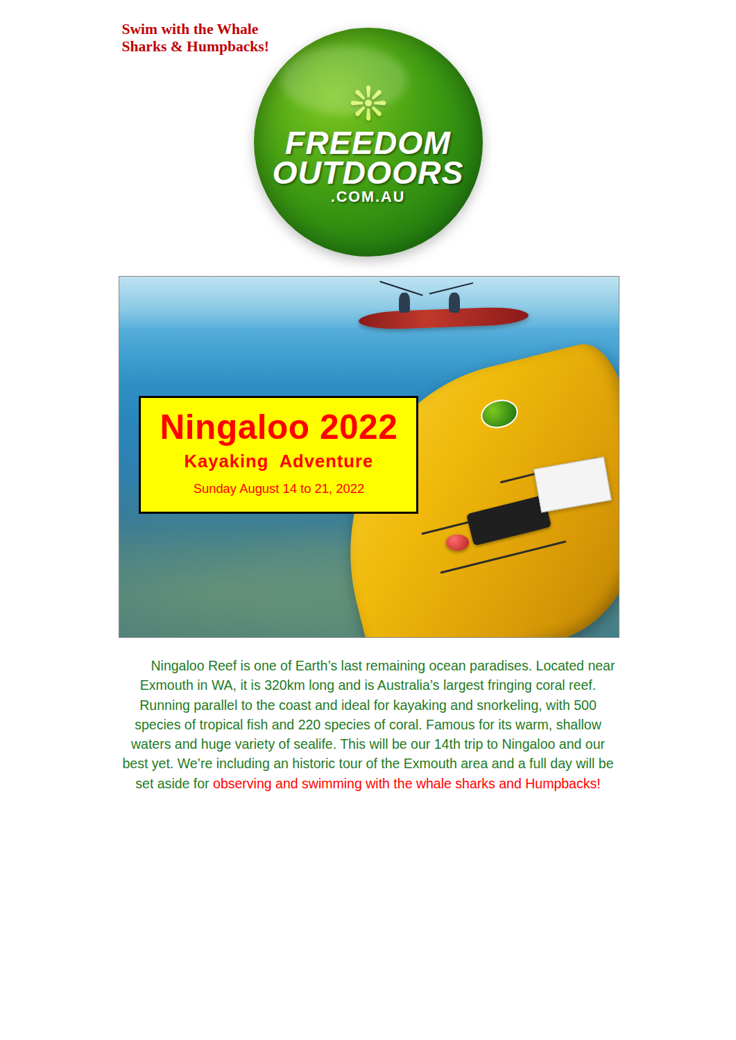Swim with the Whale
Sharks & Humpbacks!
❊ FREEDOM OUTDOORS .COM.AU
Ningaloo 2022
Kayaking Adventure
Sunday August 14 to 21, 2022
Ningaloo Reef is one of Earth’s last remaining ocean paradises. Located near Exmouth in WA, it is 320km long and is Australia’s largest fringing coral reef. Running parallel to the coast and ideal for kayaking and snorkeling, with 500 species of tropical fish and 220 species of coral. Famous for its warm, shallow waters and huge variety of sealife. This will be our 14th trip to Ningaloo and our best yet. We’re including an historic tour of the Exmouth area and a full day will be set aside for observing and swimming with the whale sharks and Humpbacks!